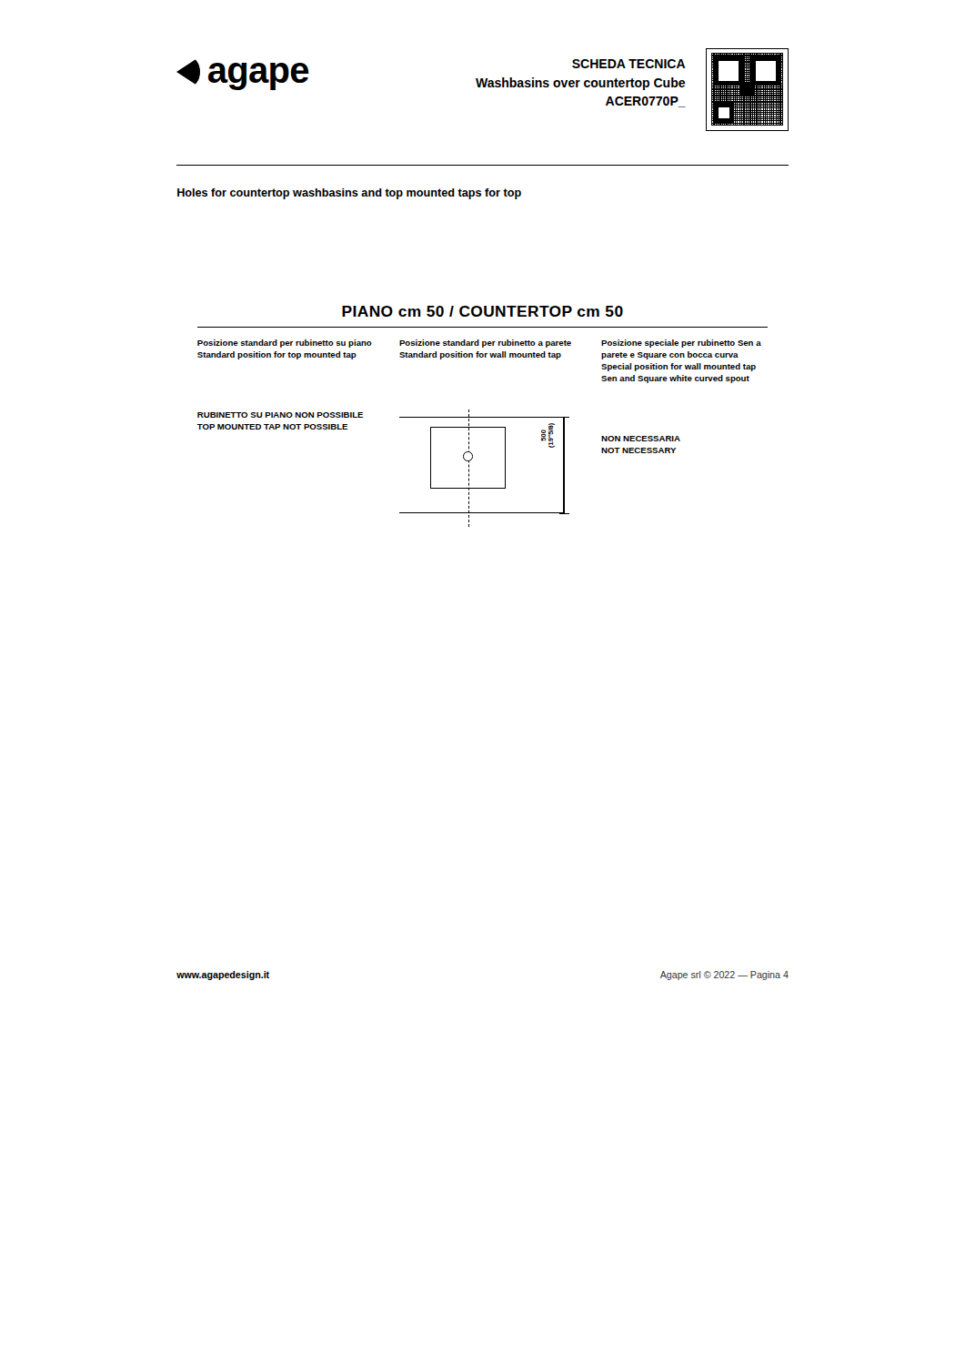agape
SCHEDA TECNICA
Washbasins over countertop Cube
ACER0770P_
Holes for countertop washbasins and top mounted taps for top
PIANO cm 50 / COUNTERTOP cm 50
Posizione standard per rubinetto su piano
Standard position for top mounted tap
RUBINETTO SU PIANO NON POSSIBILE
TOP MOUNTED TAP NOT POSSIBLE
Posizione standard per rubinetto a parete
Standard position for wall mounted tap
500
(19"5/8)
Posizione speciale per rubinetto Sen a
parete e Square con bocca curva
Special position for wall mounted tap
Sen and Square white curved spout
NON NECESSARIA
NOT NECESSARY
www.agapedesign.it
Agape srl © 2022 — Pagina 4